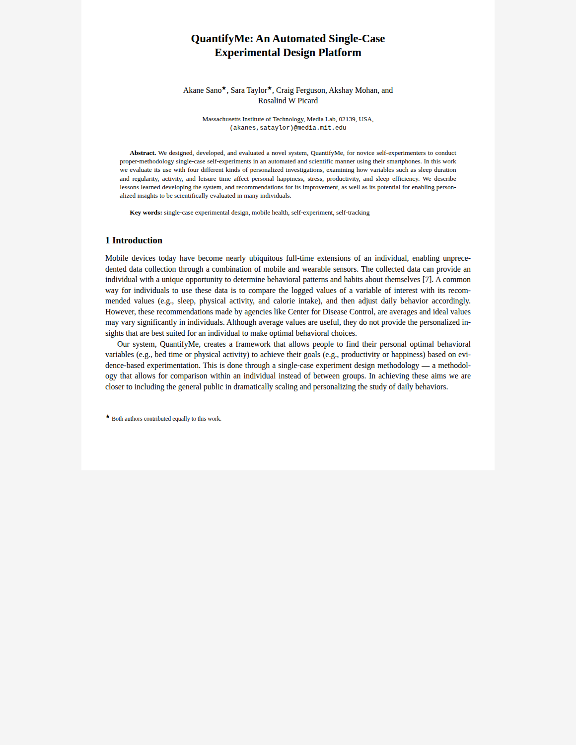QuantifyMe: An Automated Single-Case
Experimental Design Platform
Akane Sano★, Sara Taylor★, Craig Ferguson, Akshay Mohan, and
Rosalind W Picard
Massachusetts Institute of Technology, Media Lab, 02139, USA,
(akanes,sataylor)@media.mit.edu
Abstract. We designed, developed, and evaluated a novel system, QuantifyMe, for novice self-experimenters to conduct proper-methodology single-case self-experiments in an automated and scientific manner using their smartphones. In this work we evaluate its use with four different kinds of personalized investigations, examining how variables such as sleep duration and regularity, activity, and leisure time affect personal happiness, stress, productivity, and sleep efficiency. We describe lessons learned developing the system, and recommendations for its improvement, as well as its potential for enabling personalized insights to be scientifically evaluated in many individuals.
Key words: single-case experimental design, mobile health, self-experiment, self-tracking
1 Introduction
Mobile devices today have become nearly ubiquitous full-time extensions of an individual, enabling unprecedented data collection through a combination of mobile and wearable sensors. The collected data can provide an individual with a unique opportunity to determine behavioral patterns and habits about themselves [7]. A common way for individuals to use these data is to compare the logged values of a variable of interest with its recommended values (e.g., sleep, physical activity, and calorie intake), and then adjust daily behavior accordingly. However, these recommendations made by agencies like Center for Disease Control, are averages and ideal values may vary significantly in individuals. Although average values are useful, they do not provide the personalized insights that are best suited for an individual to make optimal behavioral choices.
Our system, QuantifyMe, creates a framework that allows people to find their personal optimal behavioral variables (e.g., bed time or physical activity) to achieve their goals (e.g., productivity or happiness) based on evidence-based experimentation. This is done through a single-case experiment design methodology — a methodology that allows for comparison within an individual instead of between groups. In achieving these aims we are closer to including the general public in dramatically scaling and personalizing the study of daily behaviors.
★ Both authors contributed equally to this work.